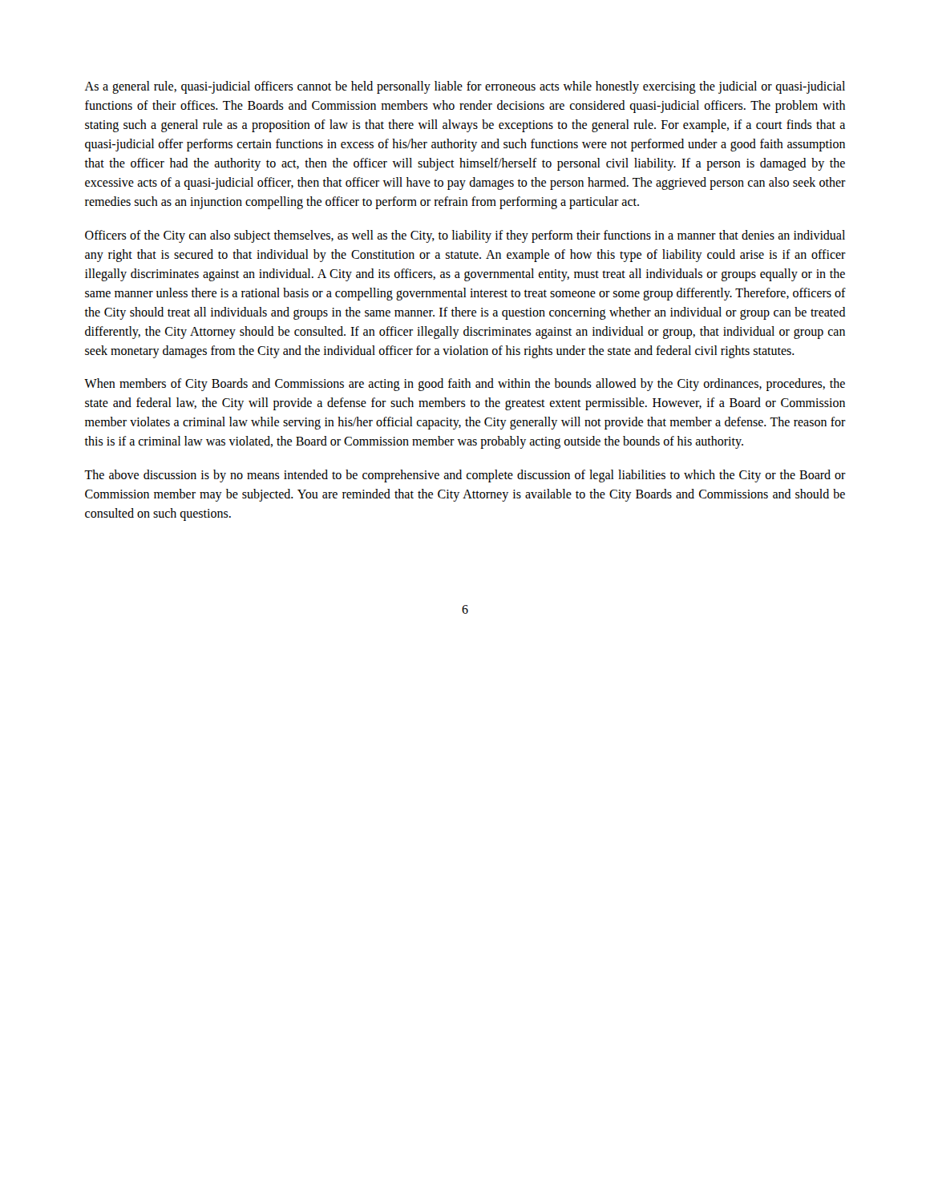As a general rule, quasi-judicial officers cannot be held personally liable for erroneous acts while honestly exercising the judicial or quasi-judicial functions of their offices. The Boards and Commission members who render decisions are considered quasi-judicial officers. The problem with stating such a general rule as a proposition of law is that there will always be exceptions to the general rule. For example, if a court finds that a quasi-judicial offer performs certain functions in excess of his/her authority and such functions were not performed under a good faith assumption that the officer had the authority to act, then the officer will subject himself/herself to personal civil liability. If a person is damaged by the excessive acts of a quasi-judicial officer, then that officer will have to pay damages to the person harmed. The aggrieved person can also seek other remedies such as an injunction compelling the officer to perform or refrain from performing a particular act.
Officers of the City can also subject themselves, as well as the City, to liability if they perform their functions in a manner that denies an individual any right that is secured to that individual by the Constitution or a statute. An example of how this type of liability could arise is if an officer illegally discriminates against an individual. A City and its officers, as a governmental entity, must treat all individuals or groups equally or in the same manner unless there is a rational basis or a compelling governmental interest to treat someone or some group differently. Therefore, officers of the City should treat all individuals and groups in the same manner. If there is a question concerning whether an individual or group can be treated differently, the City Attorney should be consulted. If an officer illegally discriminates against an individual or group, that individual or group can seek monetary damages from the City and the individual officer for a violation of his rights under the state and federal civil rights statutes.
When members of City Boards and Commissions are acting in good faith and within the bounds allowed by the City ordinances, procedures, the state and federal law, the City will provide a defense for such members to the greatest extent permissible. However, if a Board or Commission member violates a criminal law while serving in his/her official capacity, the City generally will not provide that member a defense. The reason for this is if a criminal law was violated, the Board or Commission member was probably acting outside the bounds of his authority.
The above discussion is by no means intended to be comprehensive and complete discussion of legal liabilities to which the City or the Board or Commission member may be subjected. You are reminded that the City Attorney is available to the City Boards and Commissions and should be consulted on such questions.
6